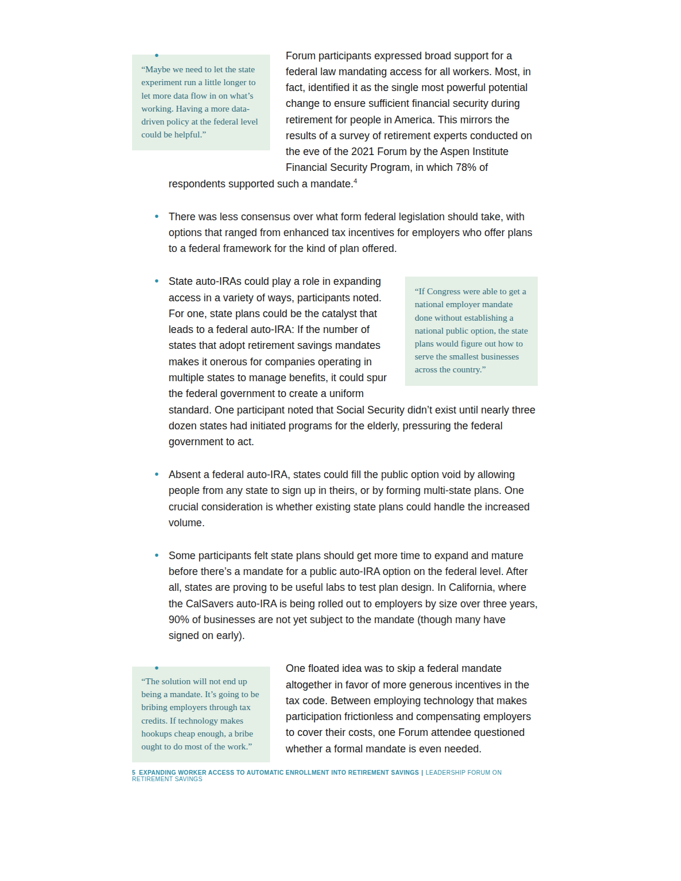“Maybe we need to let the state experiment run a little longer to let more data flow in on what’s working. Having a more data-driven policy at the federal level could be helpful.”
Forum participants expressed broad support for a federal law mandating access for all workers. Most, in fact, identified it as the single most powerful potential change to ensure sufficient financial security during retirement for people in America. This mirrors the results of a survey of retirement experts conducted on the eve of the 2021 Forum by the Aspen Institute Financial Security Program, in which 78% of respondents supported such a mandate.4
There was less consensus over what form federal legislation should take, with options that ranged from enhanced tax incentives for employers who offer plans to a federal framework for the kind of plan offered.
“If Congress were able to get a national employer mandate done without establishing a national public option, the state plans would figure out how to serve the smallest businesses across the country.”
State auto-IRAs could play a role in expanding access in a variety of ways, participants noted. For one, state plans could be the catalyst that leads to a federal auto-IRA: If the number of states that adopt retirement savings mandates makes it onerous for companies operating in multiple states to manage benefits, it could spur the federal government to create a uniform standard. One participant noted that Social Security didn’t exist until nearly three dozen states had initiated programs for the elderly, pressuring the federal government to act.
Absent a federal auto-IRA, states could fill the public option void by allowing people from any state to sign up in theirs, or by forming multi-state plans. One crucial consideration is whether existing state plans could handle the increased volume.
Some participants felt state plans should get more time to expand and mature before there’s a mandate for a public auto-IRA option on the federal level. After all, states are proving to be useful labs to test plan design. In California, where the CalSavers auto-IRA is being rolled out to employers by size over three years, 90% of businesses are not yet subject to the mandate (though many have signed on early).
“The solution will not end up being a mandate. It’s going to be bribing employers through tax credits. If technology makes hookups cheap enough, a bribe ought to do most of the work.”
One floated idea was to skip a federal mandate altogether in favor of more generous incentives in the tax code. Between employing technology that makes participation frictionless and compensating employers to cover their costs, one Forum attendee questioned whether a formal mandate is even needed.
5 EXPANDING WORKER ACCESS TO AUTOMATIC ENROLLMENT INTO RETIREMENT SAVINGS|LEADERSHIP FORUM ON RETIREMENT SAVINGS